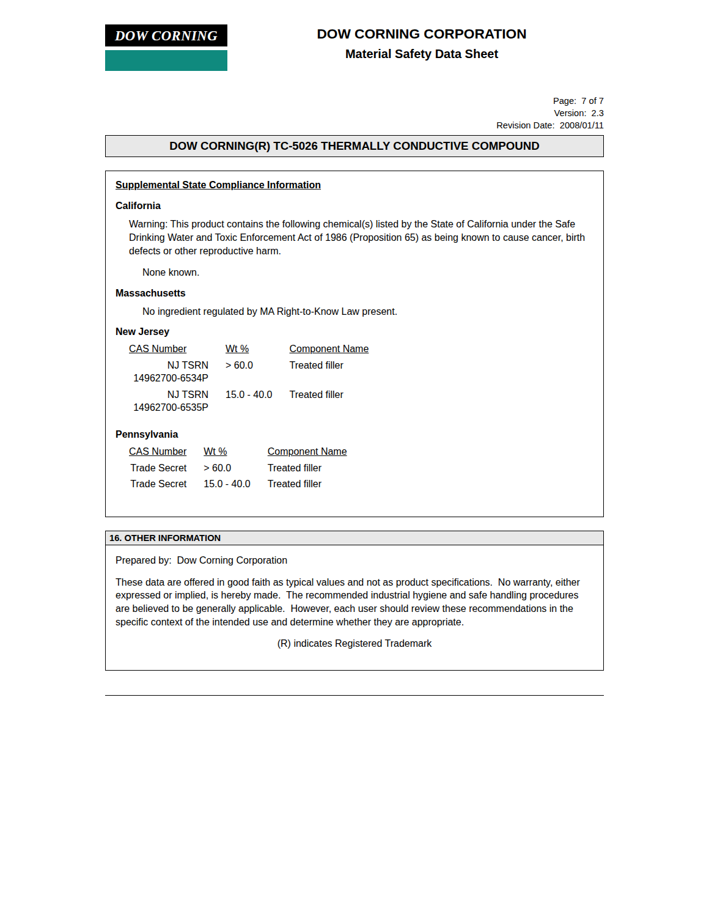DOW CORNING
DOW CORNING CORPORATION
Material Safety Data Sheet
Page: 7 of 7
Version: 2.3
Revision Date: 2008/01/11
DOW CORNING(R) TC-5026 THERMALLY CONDUCTIVE COMPOUND
Supplemental State Compliance Information
California
Warning: This product contains the following chemical(s) listed by the State of California under the Safe Drinking Water and Toxic Enforcement Act of 1986 (Proposition 65) as being known to cause cancer, birth defects or other reproductive harm.
None known.
Massachusetts
No ingredient regulated by MA Right-to-Know Law present.
New Jersey
| CAS Number | Wt % | Component Name |
| --- | --- | --- |
| NJ TSRN 14962700-6534P | > 60.0 | Treated filler |
| NJ TSRN 14962700-6535P | 15.0 - 40.0 | Treated filler |
Pennsylvania
| CAS Number | Wt % | Component Name |
| --- | --- | --- |
| Trade Secret | > 60.0 | Treated filler |
| Trade Secret | 15.0 - 40.0 | Treated filler |
16. OTHER INFORMATION
Prepared by: Dow Corning Corporation
These data are offered in good faith as typical values and not as product specifications. No warranty, either expressed or implied, is hereby made. The recommended industrial hygiene and safe handling procedures are believed to be generally applicable. However, each user should review these recommendations in the specific context of the intended use and determine whether they are appropriate.
(R) indicates Registered Trademark